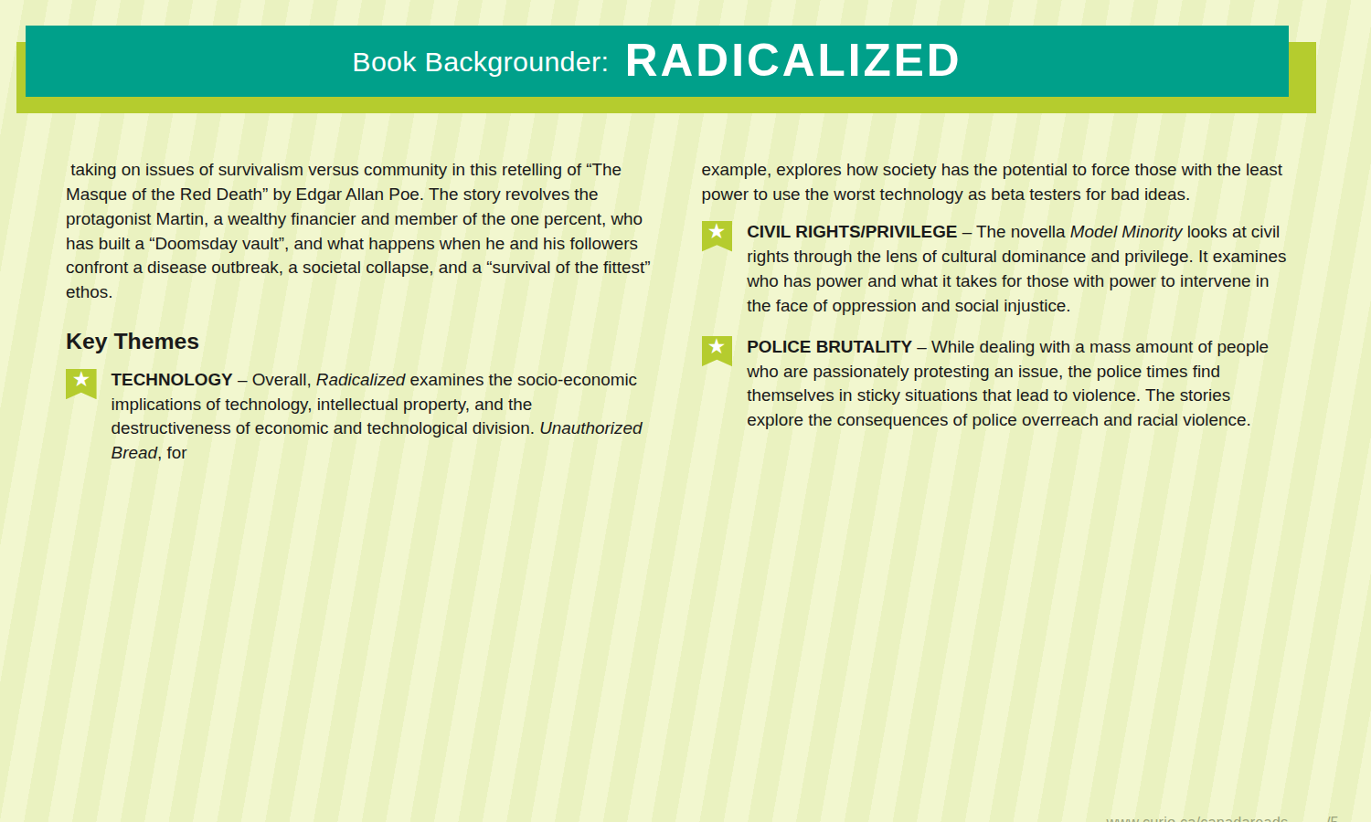Book Backgrounder: Radicalized
taking on issues of survivalism versus community in this retelling of “The Masque of the Red Death” by Edgar Allan Poe. The story revolves the protagonist Martin, a wealthy financier and member of the one percent, who has built a “Doomsday vault”, and what happens when he and his followers confront a disease outbreak, a societal collapse, and a “survival of the fittest” ethos.
Key Themes
★
Technology – Overall, Radicalized examines the socio-economic implications of technology, intellectual property, and the destructiveness of economic and technological division. Unauthorized Bread, for
example, explores how society has the potential to force those with the least power to use the worst technology as beta testers for bad ideas.
★
Civil Rights/Privilege – The novella Model Minority looks at civil rights through the lens of cultural dominance and privilege. It examines who has power and what it takes for those with power to intervene in the face of oppression and social injustice.
★
Police Brutality – While dealing with a mass amount of people who are passionately protesting an issue, the police times find themselves in sticky situations that lead to violence. The stories explore the consequences of police overreach and racial violence.
www.curio.ca/canadareads/5